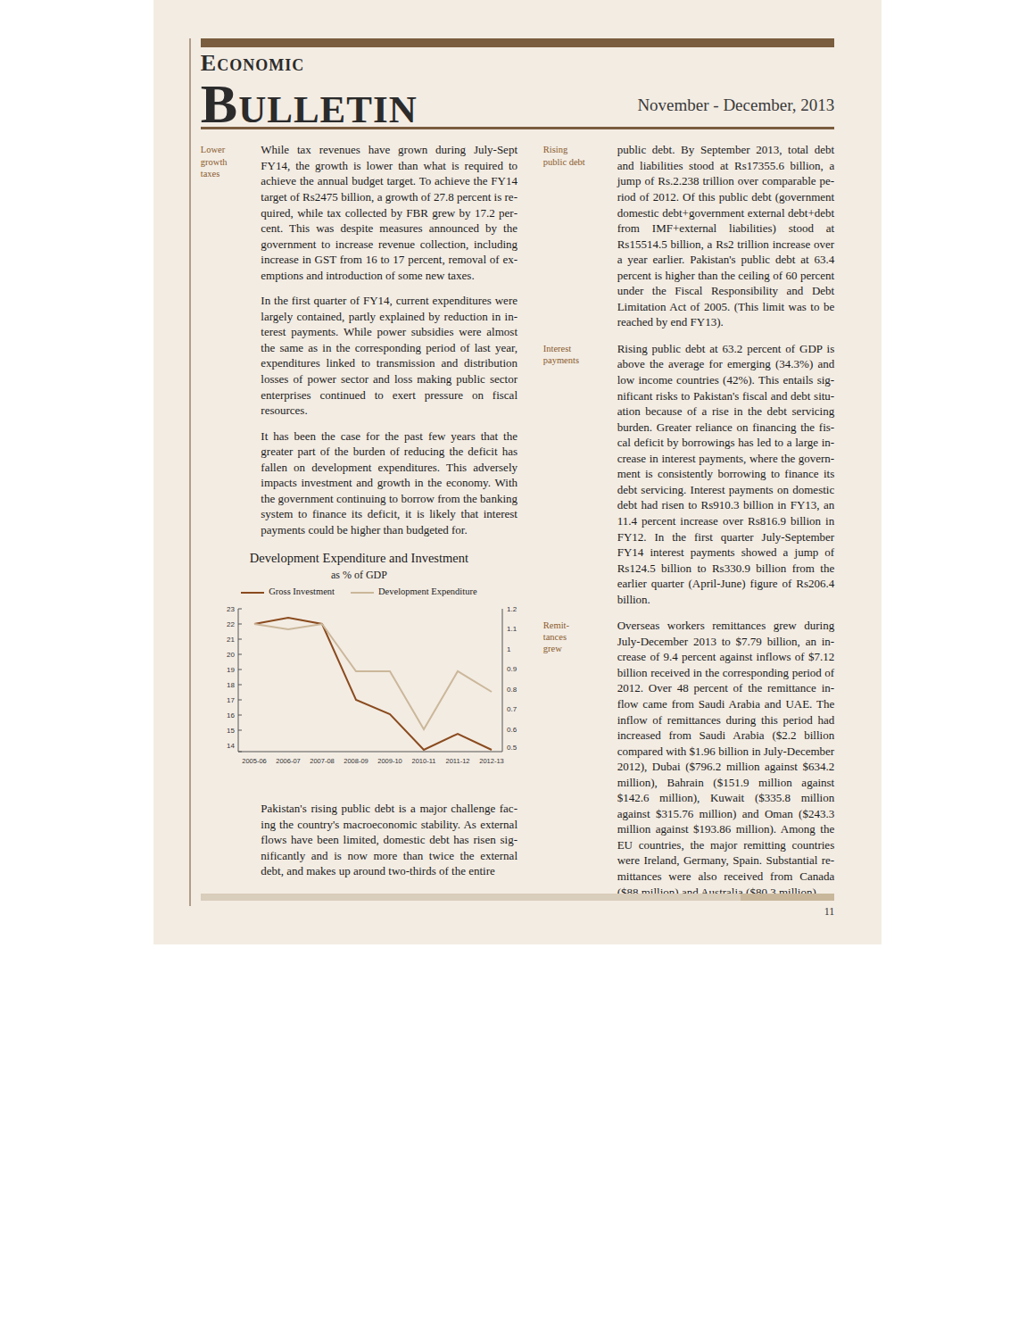Economic
Bulletin
November - December, 2013
Lower
growth
taxes
While tax revenues have grown during July-Sept FY14, the growth is lower than what is required to achieve the annual budget target. To achieve the FY14 target of Rs2475 billion, a growth of 27.8 percent is required, while tax collected by FBR grew by 17.2 percent. This was despite measures announced by the government to increase revenue collection, including increase in GST from 16 to 17 percent, removal of exemptions and introduction of some new taxes.
In the first quarter of FY14, current expenditures were largely contained, partly explained by reduction in interest payments. While power subsidies were almost the same as in the corresponding period of last year, expenditures linked to transmission and distribution losses of power sector and loss making public sector enterprises continued to exert pressure on fiscal resources.
It has been the case for the past few years that the greater part of the burden of reducing the deficit has fallen on development expenditures. This adversely impacts investment and growth in the economy. With the government continuing to borrow from the banking system to finance its deficit, it is likely that interest payments could be higher than budgeted for.
Development Expenditure and Investment
as % of GDP
Gross Investment
Development Expenditure
23 22 21 20 19 18 17 16 15 14 1.2 1.1 1 0.9 0.8 0.7 0.6 0.5 2005-06 2006-07 2007-08 2008-09 2009-10 2010-11 2011-12 2012-13
Pakistan's rising public debt is a major challenge facing the country's macroeconomic stability. As external flows have been limited, domestic debt has risen significantly and is now more than twice the external debt, and makes up around two-thirds of the entire
Rising
public debt
public debt. By September 2013, total debt and liabilities stood at Rs17355.6 billion, a jump of Rs.2.238 trillion over comparable period of 2012. Of this public debt (government domestic debt+government external debt+debt from IMF+external liabilities) stood at Rs15514.5 billion, a Rs2 trillion increase over a year earlier. Pakistan's public debt at 63.4 percent is higher than the ceiling of 60 percent under the Fiscal Responsibility and Debt Limitation Act of 2005. (This limit was to be reached by end FY13).
Interest
payments
Rising public debt at 63.2 percent of GDP is above the average for emerging (34.3%) and low income countries (42%). This entails significant risks to Pakistan's fiscal and debt situation because of a rise in the debt servicing burden. Greater reliance on financing the fiscal deficit by borrowings has led to a large increase in interest payments, where the government is consistently borrowing to finance its debt servicing. Interest payments on domestic debt had risen to Rs910.3 billion in FY13, an 11.4 percent increase over Rs816.9 billion in FY12. In the first quarter July-September FY14 interest payments showed a jump of Rs124.5 billion to Rs330.9 billion from the earlier quarter (April-June) figure of Rs206.4 billion.
Remit-
tances
grew
Overseas workers remittances grew during July-December 2013 to $7.79 billion, an increase of 9.4 percent against inflows of $7.12 billion received in the corresponding period of 2012. Over 48 percent of the remittance inflow came from Saudi Arabia and UAE. The inflow of remittances during this period had increased from Saudi Arabia ($2.2 billion compared with $1.96 billion in July-December 2012), Dubai ($796.2 million against $634.2 million), Bahrain ($151.9 million against $142.6 million), Kuwait ($335.8 million against $315.76 million) and Oman ($243.3 million against $193.86 million). Among the EU countries, the major remitting countries were Ireland, Germany, Spain. Substantial remittances were also received from Canada ($88 million) and Australia ($80.3 million).
11